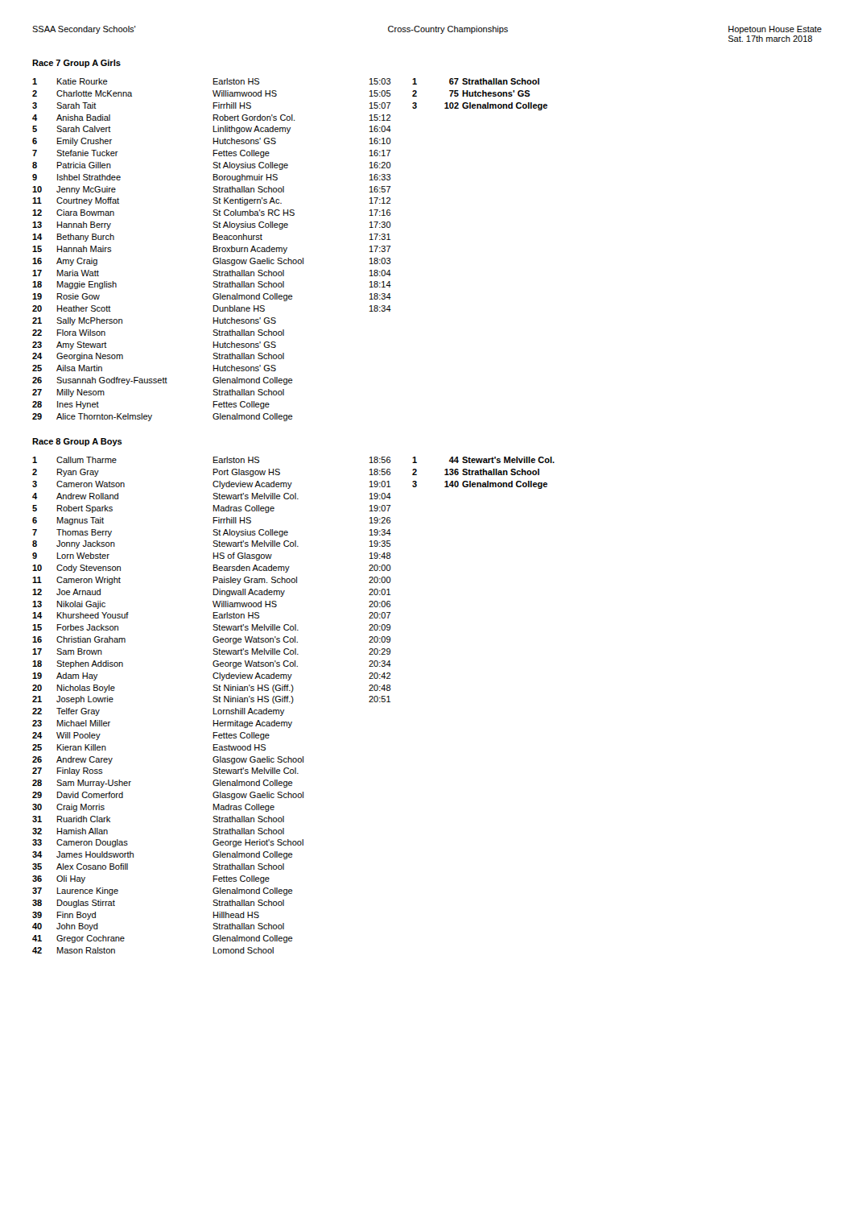SSAA Secondary Schools'
Cross-Country Championships
Hopetoun House Estate
Sat. 17th march 2018
Race 7 Group A Girls
| 1 | Katie Rourke | Earlston HS | 15:03 | 1 | 67 | Strathallan School |
| 2 | Charlotte McKenna | Williamwood HS | 15:05 | 2 | 75 | Hutchesons' GS |
| 3 | Sarah Tait | Firrhill HS | 15:07 | 3 | 102 | Glenalmond College |
| 4 | Anisha Badial | Robert Gordon's Col. | 15:12 | |
| 5 | Sarah Calvert | Linlithgow Academy | 16:04 | |
| 6 | Emily Crusher | Hutchesons' GS | 16:10 | |
| 7 | Stefanie Tucker | Fettes College | 16:17 | |
| 8 | Patricia Gillen | St Aloysius College | 16:20 | |
| 9 | Ishbel Strathdee | Boroughmuir HS | 16:33 | |
| 10 | Jenny McGuire | Strathallan School | 16:57 | |
| 11 | Courtney Moffat | St Kentigern's Ac. | 17:12 | |
| 12 | Ciara Bowman | St Columba's RC HS | 17:16 | |
| 13 | Hannah Berry | St Aloysius College | 17:30 | |
| 14 | Bethany Burch | Beaconhurst | 17:31 | |
| 15 | Hannah Mairs | Broxburn Academy | 17:37 | |
| 16 | Amy Craig | Glasgow Gaelic School | 18:03 | |
| 17 | Maria Watt | Strathallan School | 18:04 | |
| 18 | Maggie English | Strathallan School | 18:14 | |
| 19 | Rosie Gow | Glenalmond College | 18:34 | |
| 20 | Heather Scott | Dunblane HS | 18:34 | |
| 21 | Sally McPherson | Hutchesons' GS | | |
| 22 | Flora Wilson | Strathallan School | | |
| 23 | Amy Stewart | Hutchesons' GS | | |
| 24 | Georgina Nesom | Strathallan School | | |
| 25 | Ailsa Martin | Hutchesons' GS | | |
| 26 | Susannah Godfrey-Faussett | Glenalmond College | | |
| 27 | Milly Nesom | Strathallan School | | |
| 28 | Ines Hynet | Fettes College | | |
| 29 | Alice Thornton-Kelmsley | Glenalmond College | | |
Race 8 Group A Boys
| 1 | Callum Tharme | Earlston HS | 18:56 | 1 | 44 | Stewart's Melville Col. |
| 2 | Ryan Gray | Port Glasgow HS | 18:56 | 2 | 136 | Strathallan School |
| 3 | Cameron Watson | Clydeview Academy | 19:01 | 3 | 140 | Glenalmond College |
| 4 | Andrew Rolland | Stewart's Melville Col. | 19:04 | |
| 5 | Robert Sparks | Madras College | 19:07 | |
| 6 | Magnus Tait | Firrhill HS | 19:26 | |
| 7 | Thomas Berry | St Aloysius College | 19:34 | |
| 8 | Jonny Jackson | Stewart's Melville Col. | 19:35 | |
| 9 | Lorn Webster | HS of Glasgow | 19:48 | |
| 10 | Cody Stevenson | Bearsden Academy | 20:00 | |
| 11 | Cameron Wright | Paisley Gram. School | 20:00 | |
| 12 | Joe Arnaud | Dingwall Academy | 20:01 | |
| 13 | Nikolai Gajic | Williamwood HS | 20:06 | |
| 14 | Khursheed Yousuf | Earlston HS | 20:07 | |
| 15 | Forbes Jackson | Stewart's Melville Col. | 20:09 | |
| 16 | Christian Graham | George Watson's Col. | 20:09 | |
| 17 | Sam Brown | Stewart's Melville Col. | 20:29 | |
| 18 | Stephen Addison | George Watson's Col. | 20:34 | |
| 19 | Adam Hay | Clydeview Academy | 20:42 | |
| 20 | Nicholas Boyle | St Ninian's HS (Giff.) | 20:48 | |
| 21 | Joseph Lowrie | St Ninian's HS (Giff.) | 20:51 | |
| 22 | Telfer Gray | Lornshill Academy | | |
| 23 | Michael Miller | Hermitage Academy | | |
| 24 | Will Pooley | Fettes College | | |
| 25 | Kieran Killen | Eastwood HS | | |
| 26 | Andrew Carey | Glasgow Gaelic School | | |
| 27 | Finlay Ross | Stewart's Melville Col. | | |
| 28 | Sam Murray-Usher | Glenalmond College | | |
| 29 | David Comerford | Glasgow Gaelic School | | |
| 30 | Craig Morris | Madras College | | |
| 31 | Ruaridh Clark | Strathallan School | | |
| 32 | Hamish Allan | Strathallan School | | |
| 33 | Cameron Douglas | George Heriot's School | | |
| 34 | James Houldsworth | Glenalmond College | | |
| 35 | Alex Cosano Bofill | Strathallan School | | |
| 36 | Oli Hay | Fettes College | | |
| 37 | Laurence Kinge | Glenalmond College | | |
| 38 | Douglas Stirrat | Strathallan School | | |
| 39 | Finn Boyd | Hillhead HS | | |
| 40 | John Boyd | Strathallan School | | |
| 41 | Gregor Cochrane | Glenalmond College | | |
| 42 | Mason Ralston | Lomond School | | |